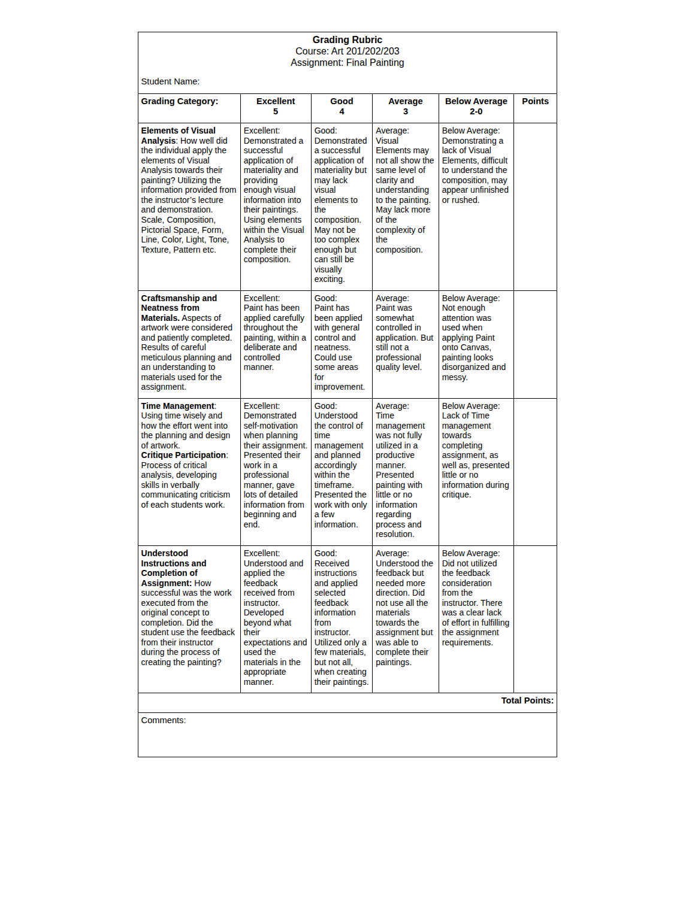| Grading Rubric Course: Art 201/202/203 Assignment: Final Painting |
| Student Name: |
| Grading Category: | Excellent 5 | Good 4 | Average 3 | Below Average 2-0 | Points |
| Elements of Visual Analysis : How well did the individual apply the elements of Visual Analysis towards their painting? Utilizing the information provided from the instructor’s lecture and demonstration. Scale, Composition, Pictorial Space, Form, Line, Color, Light, Tone, Texture, Pattern etc. | Excellent: Demonstrated a successful application of materiality and providing enough visual information into their paintings. Using elements within the Visual Analysis to complete their composition. | Good: Demonstrated a successful application of materiality but may lack visual elements to the composition. May not be too complex enough but can still be visually exciting. | Average: Visual Elements may not all show the same level of clarity and understanding to the painting. May lack more of the complexity of the composition. | Below Average: Demonstrating a lack of Visual Elements, difficult to understand the composition, may appear unfinished or rushed. | |
| Craftsmanship and Neatness from Materials. Aspects of artwork were considered and patiently completed. Results of careful meticulous planning and an understanding to materials used for the assignment. | Excellent: Paint has been applied carefully throughout the painting, within a deliberate and controlled manner. | Good: Paint has been applied with general control and neatness. Could use some areas for improvement. | Average: Paint was somewhat controlled in application. But still not a professional quality level. | Below Average: Not enough attention was used when applying Paint onto Canvas, painting looks disorganized and messy. | |
| Time Management : Using time wisely and how the effort went into the planning and design of artwork. Critique Participation : Process of critical analysis, developing skills in verbally communicating criticism of each students work. | Excellent: Demonstrated self-motivation when planning their assignment. Presented their work in a professional manner, gave lots of detailed information from beginning and end. | Good: Understood the control of time management and planned accordingly within the timeframe. Presented the work with only a few information. | Average: Time management was not fully utilized in a productive manner. Presented painting with little or no information regarding process and resolution. | Below Average: Lack of Time management towards completing assignment, as well as, presented little or no information during critique. | |
| Understood Instructions and Completion of Assignment: How successful was the work executed from the original concept to completion. Did the student use the feedback from their instructor during the process of creating the painting? | Excellent: Understood and applied the feedback received from instructor. Developed beyond what their expectations and used the materials in the appropriate manner. | Good: Received instructions and applied selected feedback information from instructor. Utilized only a few materials, but not all, when creating their paintings. | Average: Understood the feedback but needed more direction. Did not use all the materials towards the assignment but was able to complete their paintings. | Below Average: Did not utilized the feedback consideration from the instructor. There was a clear lack of effort in fulfilling the assignment requirements. | |
| Total Points : |
| Comments: |